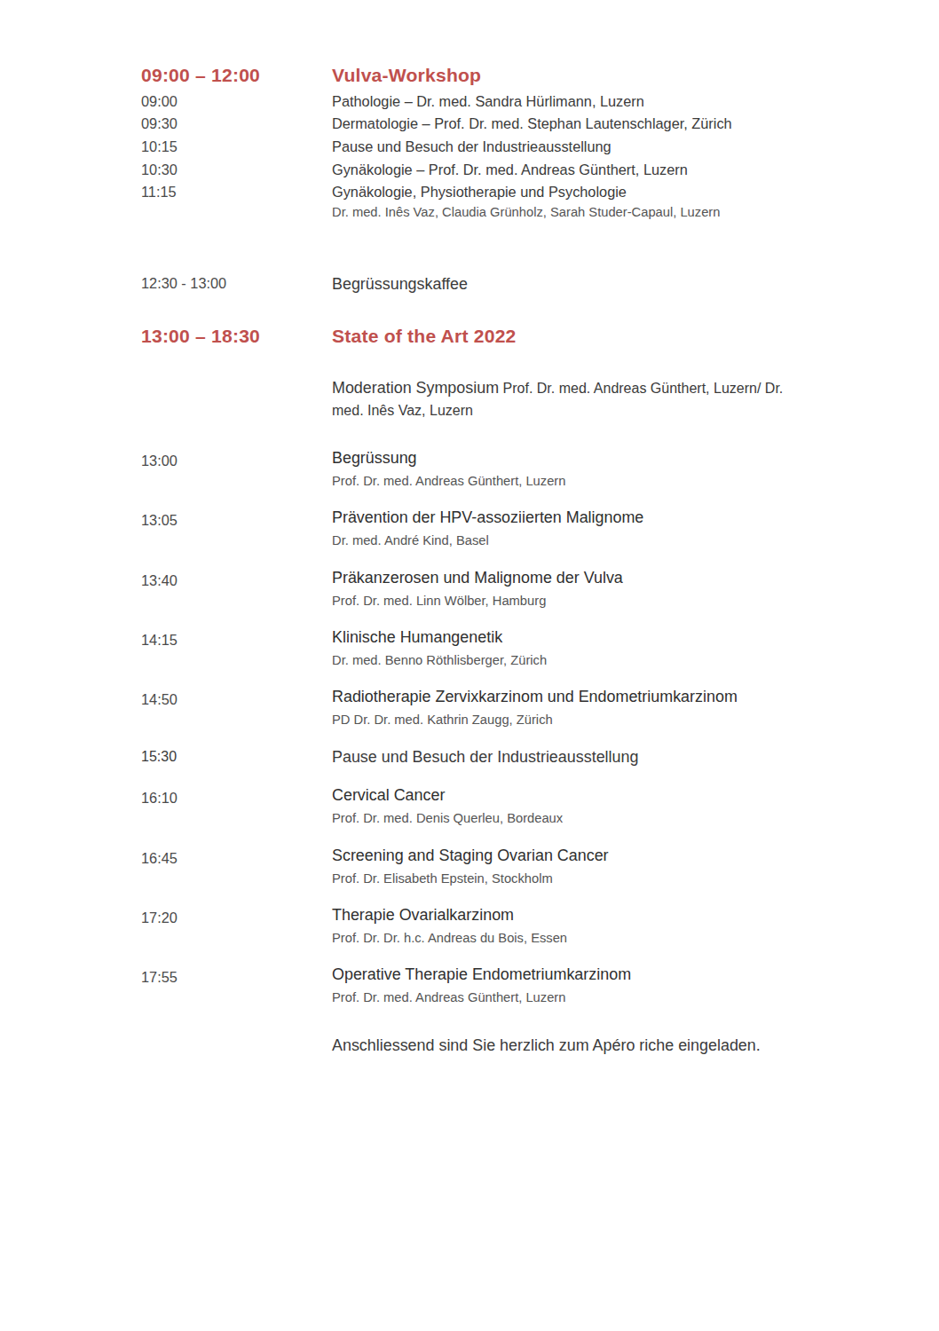| 09:00 – 12:00 | Vulva-Workshop |
| 09:00 | Pathologie – Dr. med. Sandra Hürlimann, Luzern |
| 09:30 | Dermatologie – Prof. Dr. med. Stephan Lautenschlager, Zürich |
| 10:15 | Pause und Besuch der Industrieausstellung |
| 10:30 | Gynäkologie – Prof. Dr. med. Andreas Günthert, Luzern |
| 11:15 | Gynäkologie, Physiotherapie und Psychologie Dr. med. Inês Vaz, Claudia Grünholz, Sarah Studer-Capaul, Luzern |
| 12:30 - 13:00 | Begrüssungskaffee |
| 13:00 – 18:30 | State of the Art 2022 |
| | Moderation Symposium Prof. Dr. med. Andreas Günthert, Luzern/ Dr. med. Inês Vaz, Luzern |
| 13:00 | Begrüssung Prof. Dr. med. Andreas Günthert, Luzern |
| 13:05 | Prävention der HPV-assoziierten Malignome Dr. med. André Kind, Basel |
| 13:40 | Präkanzerosen und Malignome der Vulva Prof. Dr. med. Linn Wölber, Hamburg |
| 14:15 | Klinische Humangenetik Dr. med. Benno Röthlisberger, Zürich |
| 14:50 | Radiotherapie Zervixkarzinom und Endometriumkarzinom PD Dr. Dr. med. Kathrin Zaugg, Zürich |
| 15:30 | Pause und Besuch der Industrieausstellung |
| 16:10 | Cervical Cancer Prof. Dr. med. Denis Querleu, Bordeaux |
| 16:45 | Screening and Staging Ovarian Cancer Prof. Dr. Elisabeth Epstein, Stockholm |
| 17:20 | Therapie Ovarialkarzinom Prof. Dr. Dr. h.c. Andreas du Bois, Essen |
| 17:55 | Operative Therapie Endometriumkarzinom Prof. Dr. med. Andreas Günthert, Luzern |
| | Anschliessend sind Sie herzlich zum Apéro riche eingeladen. |